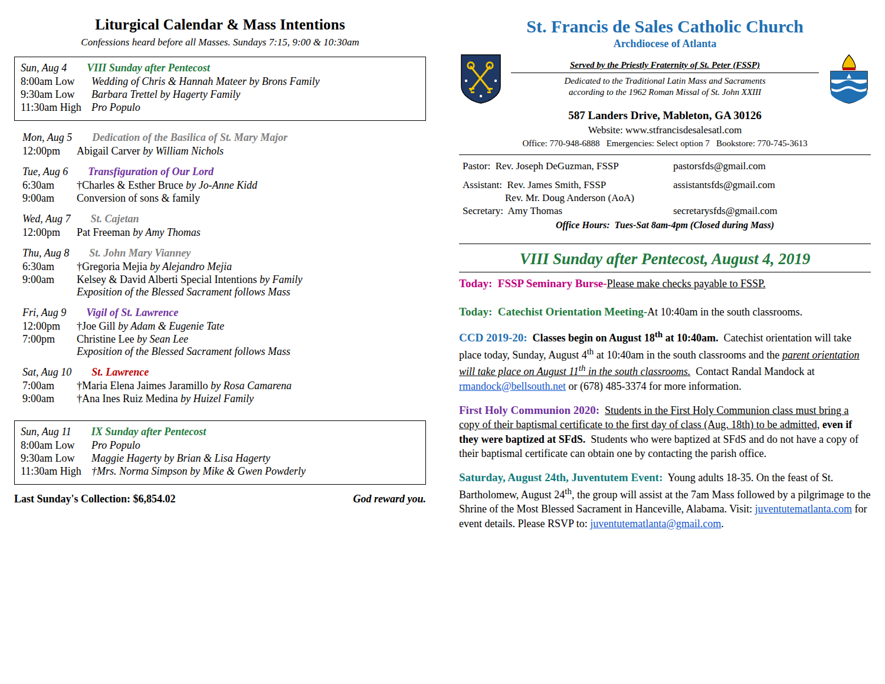Liturgical Calendar & Mass Intentions
Confessions heard before all Masses. Sundays 7:15, 9:00 & 10:30am
Sun, Aug 4 VIII Sunday after Pentecost
8:00am Low Wedding of Chris & Hannah Mateer by Brons Family
9:30am Low Barbara Trettel by Hagerty Family
11:30am High Pro Populo
Mon, Aug 5 Dedication of the Basilica of St. Mary Major
12:00pm Abigail Carver by William Nichols
Tue, Aug 6 Transfiguration of Our Lord
6:30am†Charles & Esther Bruce by Jo-Anne Kidd
9:00am Conversion of sons & family
Wed, Aug 7 St. Cajetan
12:00pm Pat Freeman by Amy Thomas
Thu, Aug 8 St. John Mary Vianney
6:30am†Gregoria Mejia by Alejandro Mejia
9:00am Kelsey & David Alberti Special Intentions by Family Exposition of the Blessed Sacrament follows Mass
Fri, Aug 9 Vigil of St. Lawrence
12:00pm†Joe Gill by Adam & Eugenie Tate
7:00pm Christine Lee by Sean Lee Exposition of the Blessed Sacrament follows Mass
Sat, Aug 10 St. Lawrence
7:00am†Maria Elena Jaimes Jaramillo by Rosa Camarena
9:00am†Ana Ines Ruiz Medina by Huizel Family
Sun, Aug 11 IX Sunday after Pentecost
8:00am Low Pro Populo
9:30am Low Maggie Hagerty by Brian & Lisa Hagerty
11:30am High†Mrs. Norma Simpson by Mike & Gwen Powderly
Last Sunday's Collection: $6,854.02 God reward you.
St. Francis de Sales Catholic Church
Archdiocese of Atlanta
Served by the Priestly Fraternity of St. Peter (FSSP)
Dedicated to the Traditional Latin Mass and Sacraments
according to the 1962 Roman Missal of St. John XXIII
587 Landers Drive, Mableton, GA 30126
Website: www.stfrancisdesalesatl.com
Office: 770-948-6888 Emergencies: Select option 7 Bookstore: 770-745-3613
| Pastor: Rev. Joseph DeGuzman, FSSP | pastorsfds@gmail.com |
| Assistant: Rev. James Smith, FSSP | assistantsfds@gmail.com |
| Rev. Mr. Doug Anderson (AoA) | |
| Secretary: Amy Thomas | secretarysfds@gmail.com |
Office Hours: Tues-Sat 8am-4pm (Closed during Mass)
VIII Sunday after Pentecost, August 4, 2019
Today: FSSP Seminary Burse-Please make checks payable to FSSP.
Today: Catechist Orientation Meeting-At 10:40am in the south classrooms.
CCD 2019-20: Classes begin on August 18th at 10:40am. Catechist orientation will take place today, Sunday, August 4th at 10:40am in the south classrooms and the parent orientation will take place on August 11th in the south classrooms. Contact Randal Mandock at rmandock@bellsouth.net or (678) 485-3374 for more information.
First Holy Communion 2020: Students in the First Holy Communion class must bring a copy of their baptismal certificate to the first day of class (Aug. 18th) to be admitted, even if they were baptized at SFdS. Students who were baptized at SFdS and do not have a copy of their baptismal certificate can obtain one by contacting the parish office.
Saturday, August 24th, Juventutem Event: Young adults 18-35. On the feast of St. Bartholomew, August 24th, the group will assist at the 7am Mass followed by a pilgrimage to the Shrine of the Most Blessed Sacrament in Hanceville, Alabama. Visit: juventutematlanta.com for event details. Please RSVP to: juventutematlanta@gmail.com.